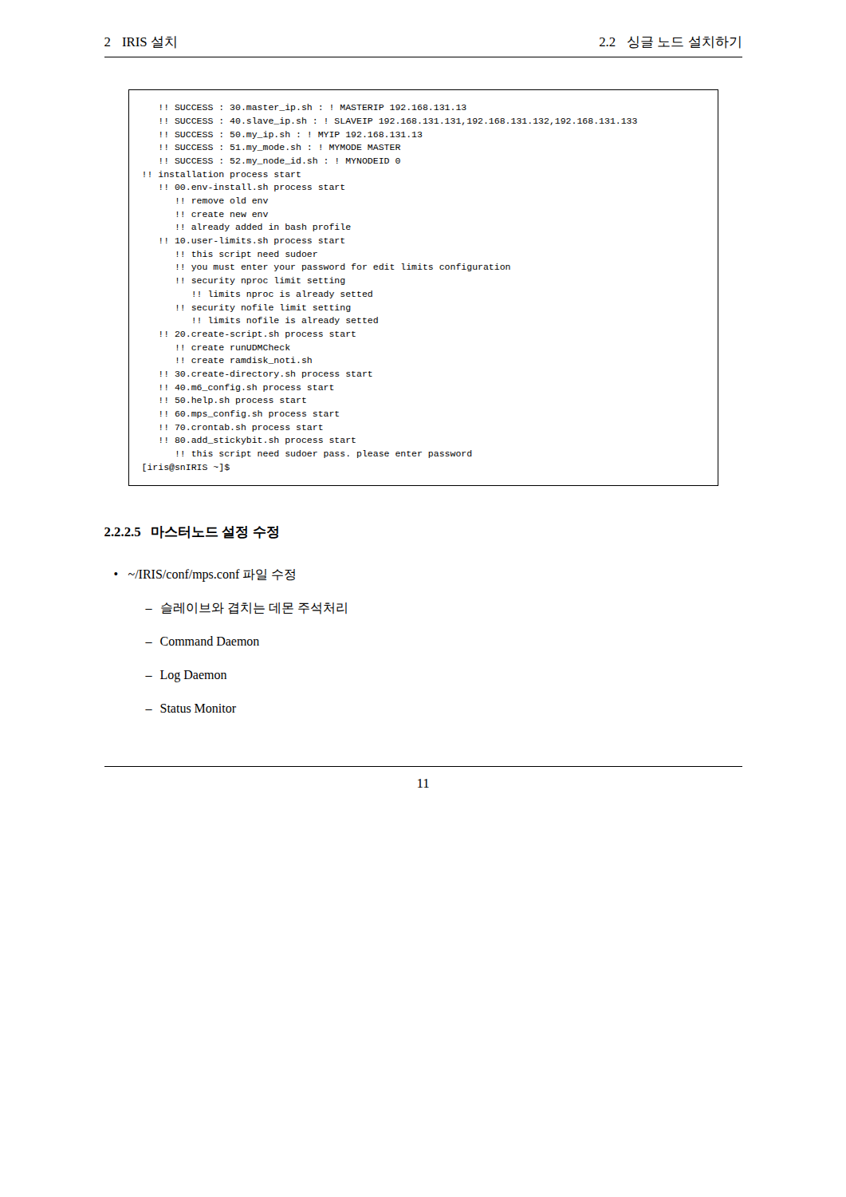2 IRIS 설치
2.2 싱글 노드 설치하기
   !! SUCCESS : 30.master_ip.sh : ! MASTERIP 192.168.131.13
   !! SUCCESS : 40.slave_ip.sh : ! SLAVEIP 192.168.131.131,192.168.131.132,192.168.131.133
   !! SUCCESS : 50.my_ip.sh : ! MYIP 192.168.131.13
   !! SUCCESS : 51.my_mode.sh : ! MYMODE MASTER
   !! SUCCESS : 52.my_node_id.sh : ! MYNODEID 0
!! installation process start
   !! 00.env-install.sh process start
      !! remove old env
      !! create new env
      !! already added in bash profile
   !! 10.user-limits.sh process start
      !! this script need sudoer
      !! you must enter your password for edit limits configuration
      !! security nproc limit setting
         !! limits nproc is already setted
      !! security nofile limit setting
         !! limits nofile is already setted
   !! 20.create-script.sh process start
      !! create runUDMCheck
      !! create ramdisk_noti.sh
   !! 30.create-directory.sh process start
   !! 40.m6_config.sh process start
   !! 50.help.sh process start
   !! 60.mps_config.sh process start
   !! 70.crontab.sh process start
   !! 80.add_stickybit.sh process start
      !! this script need sudoer pass. please enter password
[iris@snIRIS ~]$
2.2.2.5 마스터노드 설정 수정
~/IRIS/conf/mps.conf 파일 수정
슬레이브와 겹치는 데몬 주석처리
Command Daemon
Log Daemon
Status Monitor
11